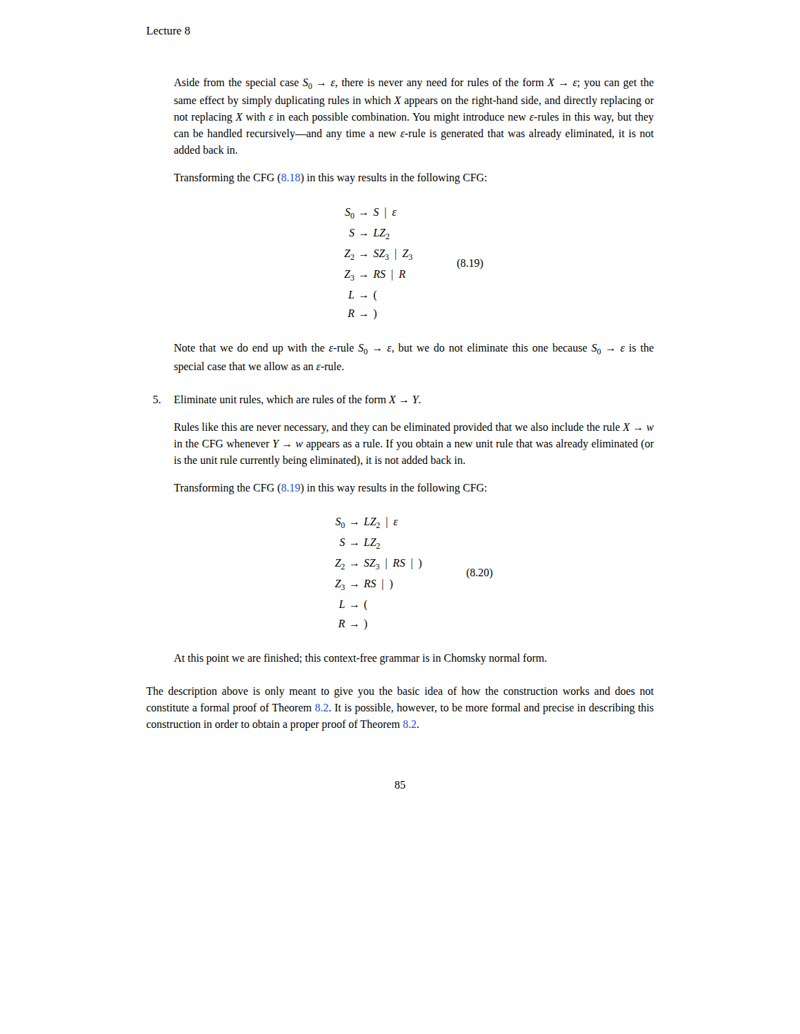Lecture 8
Aside from the special case S0 → ε, there is never any need for rules of the form X → ε; you can get the same effect by simply duplicating rules in which X appears on the right-hand side, and directly replacing or not replacing X with ε in each possible combination. You might introduce new ε-rules in this way, but they can be handled recursively—and any time a new ε-rule is generated that was already eliminated, it is not added back in.
Transforming the CFG (8.18) in this way results in the following CFG:
S0→S | ε
S→LZ2
Z2→SZ3 | Z3
Z3→RS | R
L→(
R→)
(8.19)
Note that we do end up with the ε-rule S0 → ε, but we do not eliminate this one because S0 → ε is the special case that we allow as an ε-rule.
5.
Eliminate unit rules, which are rules of the form X → Y.
Rules like this are never necessary, and they can be eliminated provided that we also include the rule X → w in the CFG whenever Y → w appears as a rule. If you obtain a new unit rule that was already eliminated (or is the unit rule currently being eliminated), it is not added back in.
Transforming the CFG (8.19) in this way results in the following CFG:
S0→LZ2 | ε
S→LZ2
Z2→SZ3 | RS | )
Z3→RS | )
L→(
R→)
(8.20)
At this point we are finished; this context-free grammar is in Chomsky normal form.
The description above is only meant to give you the basic idea of how the construction works and does not constitute a formal proof of Theorem 8.2. It is possible, however, to be more formal and precise in describing this construction in order to obtain a proper proof of Theorem 8.2.
85